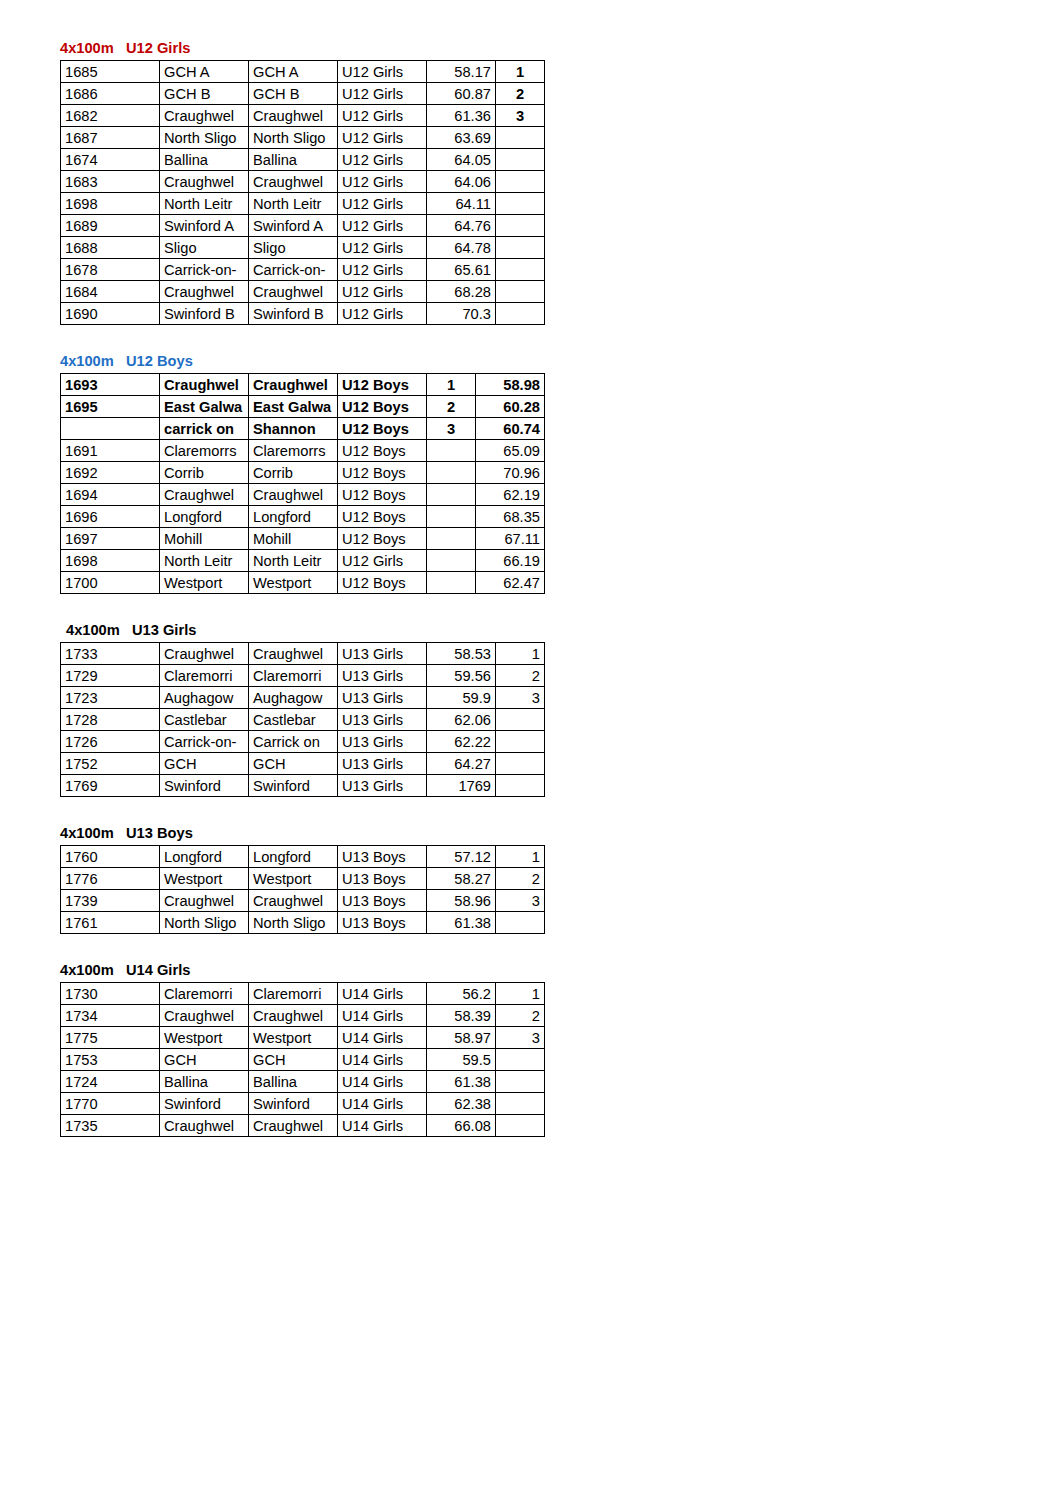4x100m U12 Girls
| 1685 | GCH A | GCH A | U12 Girls | 58.17 | 1 |
| 1686 | GCH B | GCH B | U12 Girls | 60.87 | 2 |
| 1682 | Craughwel | Craughwel | U12 Girls | 61.36 | 3 |
| 1687 | North Sligo | North Sligo | U12 Girls | 63.69 | |
| 1674 | Ballina | Ballina | U12 Girls | 64.05 | |
| 1683 | Craughwel | Craughwel | U12 Girls | 64.06 | |
| 1698 | North Leitr | North Leitr | U12 Girls | 64.11 | |
| 1689 | Swinford A | Swinford A | U12 Girls | 64.76 | |
| 1688 | Sligo | Sligo | U12 Girls | 64.78 | |
| 1678 | Carrick-on- | Carrick-on- | U12 Girls | 65.61 | |
| 1684 | Craughwel | Craughwel | U12 Girls | 68.28 | |
| 1690 | Swinford B | Swinford B | U12 Girls | 70.3 | |
4x100m U12 Boys
| 1693 | Craughwel | Craughwel | U12 Boys | 1 | 58.98 |
| 1695 | East Galwa | East Galwa | U12 Boys | 2 | 60.28 |
| | carrick on | Shannon | U12 Boys | 3 | 60.74 |
| 1691 | Claremorrs | Claremorrs | U12 Boys | | 65.09 |
| 1692 | Corrib | Corrib | U12 Boys | | 70.96 |
| 1694 | Craughwel | Craughwel | U12 Boys | | 62.19 |
| 1696 | Longford | Longford | U12 Boys | | 68.35 |
| 1697 | Mohill | Mohill | U12 Boys | | 67.11 |
| 1698 | North Leitr | North Leitr | U12 Girls | | 66.19 |
| 1700 | Westport | Westport | U12 Boys | | 62.47 |
4x100m U13 Girls
| 1733 | Craughwel | Craughwel | U13 Girls | 58.53 | 1 |
| 1729 | Claremorri | Claremorri | U13 Girls | 59.56 | 2 |
| 1723 | Aughagow | Aughagow | U13 Girls | 59.9 | 3 |
| 1728 | Castlebar | Castlebar | U13 Girls | 62.06 | |
| 1726 | Carrick-on- | Carrick on | U13 Girls | 62.22 | |
| 1752 | GCH | GCH | U13 Girls | 64.27 | |
| 1769 | Swinford | Swinford | U13 Girls | 1769 | |
4x100m U13 Boys
| 1760 | Longford | Longford | U13 Boys | 57.12 | 1 |
| 1776 | Westport | Westport | U13 Boys | 58.27 | 2 |
| 1739 | Craughwel | Craughwel | U13 Boys | 58.96 | 3 |
| 1761 | North Sligo | North Sligo | U13 Boys | 61.38 | |
4x100m U14 Girls
| 1730 | Claremorri | Claremorri | U14 Girls | 56.2 | 1 |
| 1734 | Craughwel | Craughwel | U14 Girls | 58.39 | 2 |
| 1775 | Westport | Westport | U14 Girls | 58.97 | 3 |
| 1753 | GCH | GCH | U14 Girls | 59.5 | |
| 1724 | Ballina | Ballina | U14 Girls | 61.38 | |
| 1770 | Swinford | Swinford | U14 Girls | 62.38 | |
| 1735 | Craughwel | Craughwel | U14 Girls | 66.08 | |